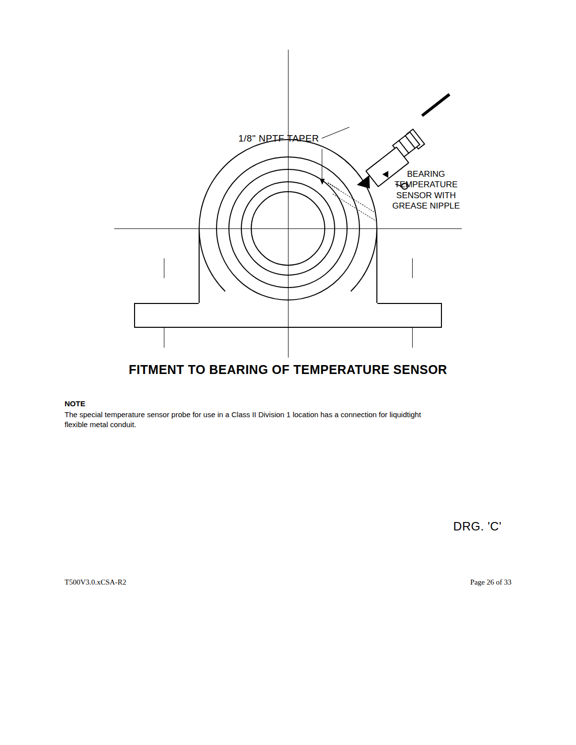1/8" NPTF TAPER
BEARING
TEMPERATURE
SENSOR WITH
GREASE NIPPLE
FITMENT TO BEARING OF TEMPERATURE SENSOR
NOTE
The special temperature sensor probe for use in a Class II Division 1 location has a connection for liquidtight flexible metal conduit.
DRG. 'C'
T500V3.0.xCSA-R2
Page 26 of 33